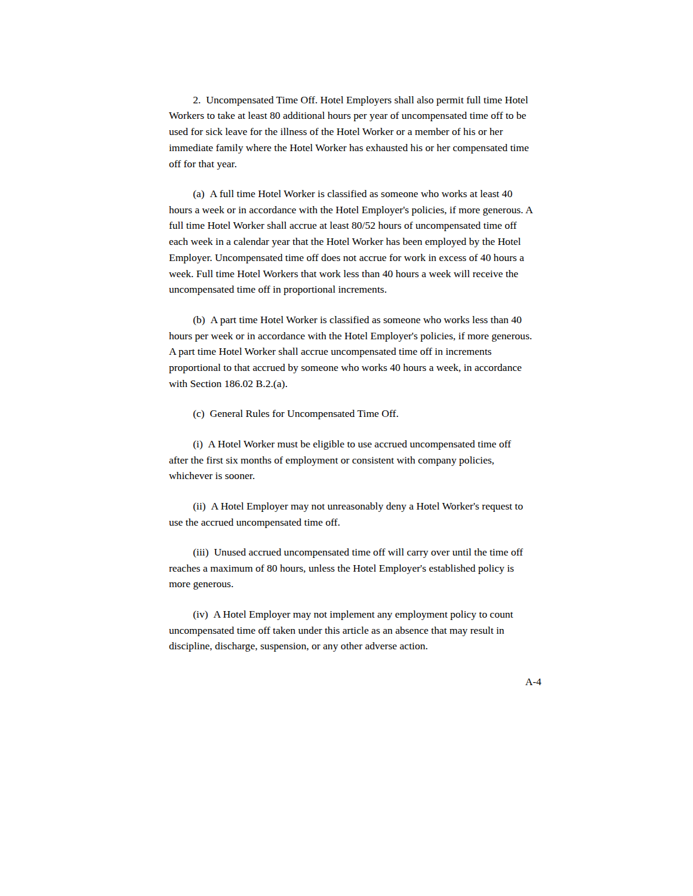2. Uncompensated Time Off. Hotel Employers shall also permit full time Hotel Workers to take at least 80 additional hours per year of uncompensated time off to be used for sick leave for the illness of the Hotel Worker or a member of his or her immediate family where the Hotel Worker has exhausted his or her compensated time off for that year.
(a) A full time Hotel Worker is classified as someone who works at least 40 hours a week or in accordance with the Hotel Employer's policies, if more generous. A full time Hotel Worker shall accrue at least 80/52 hours of uncompensated time off each week in a calendar year that the Hotel Worker has been employed by the Hotel Employer. Uncompensated time off does not accrue for work in excess of 40 hours a week. Full time Hotel Workers that work less than 40 hours a week will receive the uncompensated time off in proportional increments.
(b) A part time Hotel Worker is classified as someone who works less than 40 hours per week or in accordance with the Hotel Employer's policies, if more generous. A part time Hotel Worker shall accrue uncompensated time off in increments proportional to that accrued by someone who works 40 hours a week, in accordance with Section 186.02 B.2.(a).
(c) General Rules for Uncompensated Time Off.
(i) A Hotel Worker must be eligible to use accrued uncompensated time off after the first six months of employment or consistent with company policies, whichever is sooner.
(ii) A Hotel Employer may not unreasonably deny a Hotel Worker's request to use the accrued uncompensated time off.
(iii) Unused accrued uncompensated time off will carry over until the time off reaches a maximum of 80 hours, unless the Hotel Employer's established policy is more generous.
(iv) A Hotel Employer may not implement any employment policy to count uncompensated time off taken under this article as an absence that may result in discipline, discharge, suspension, or any other adverse action.
A-4